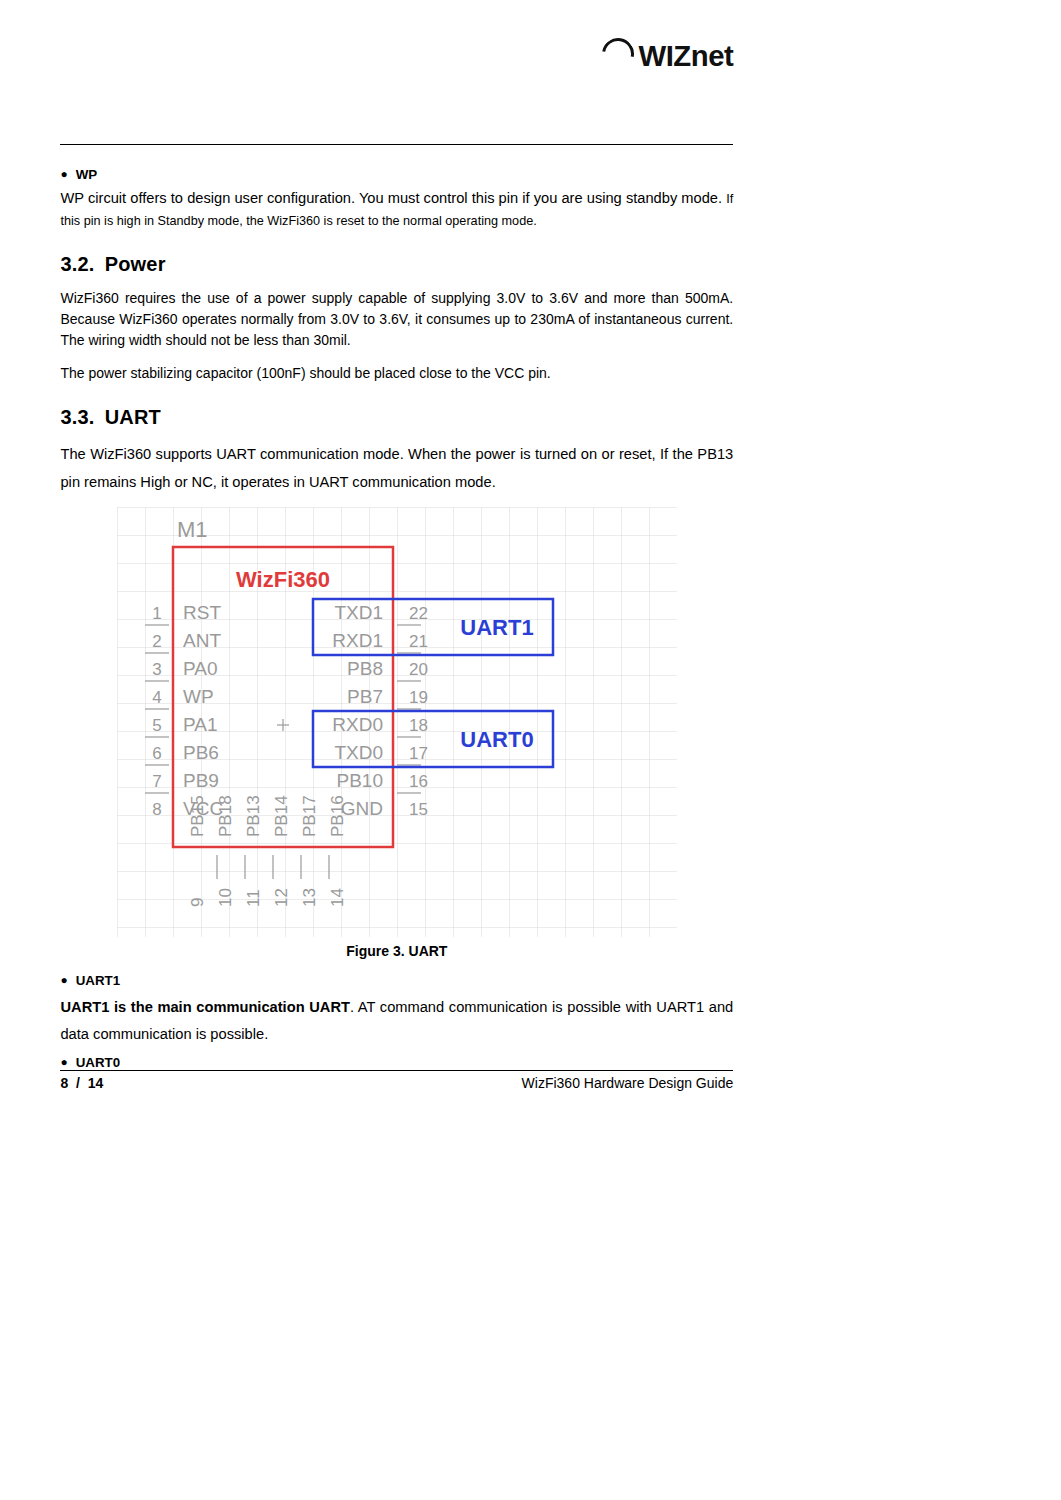WIZnet
● WP
WP circuit offers to design user configuration. You must control this pin if you are using standby mode. If this pin is high in Standby mode, the WizFi360 is reset to the normal operating mode.
3.2. Power
WizFi360 requires the use of a power supply capable of supplying 3.0V to 3.6V and more than 500mA. Because WizFi360 operates normally from 3.0V to 3.6V, it consumes up to 230mA of instantaneous current. The wiring width should not be less than 30mil.
The power stabilizing capacitor (100nF) should be placed close to the VCC pin.
3.3. UART
The WizFi360 supports UART communication mode. When the power is turned on or reset, If the PB13 pin remains High or NC, it operates in UART communication mode.
M1 WizFi360 1 2 3 4 5 6 7 8 RST ANT PA0 WP PA1 PB6 PB9 VCC TXD1 RXD1 PB8 PB7 RXD0 TXD0 PB10 GND 22 21 20 19 18 17 16 15 PB15 PB18 PB13 PB14 PB17 PB16 9 10 11 12 13 14 UART1 UART0
Figure 3. UART
● UART1
UART1 is the main communication UART. AT command communication is possible with UART1 and data communication is possible.
● UART0
8 / 14
WizFi360 Hardware Design Guide